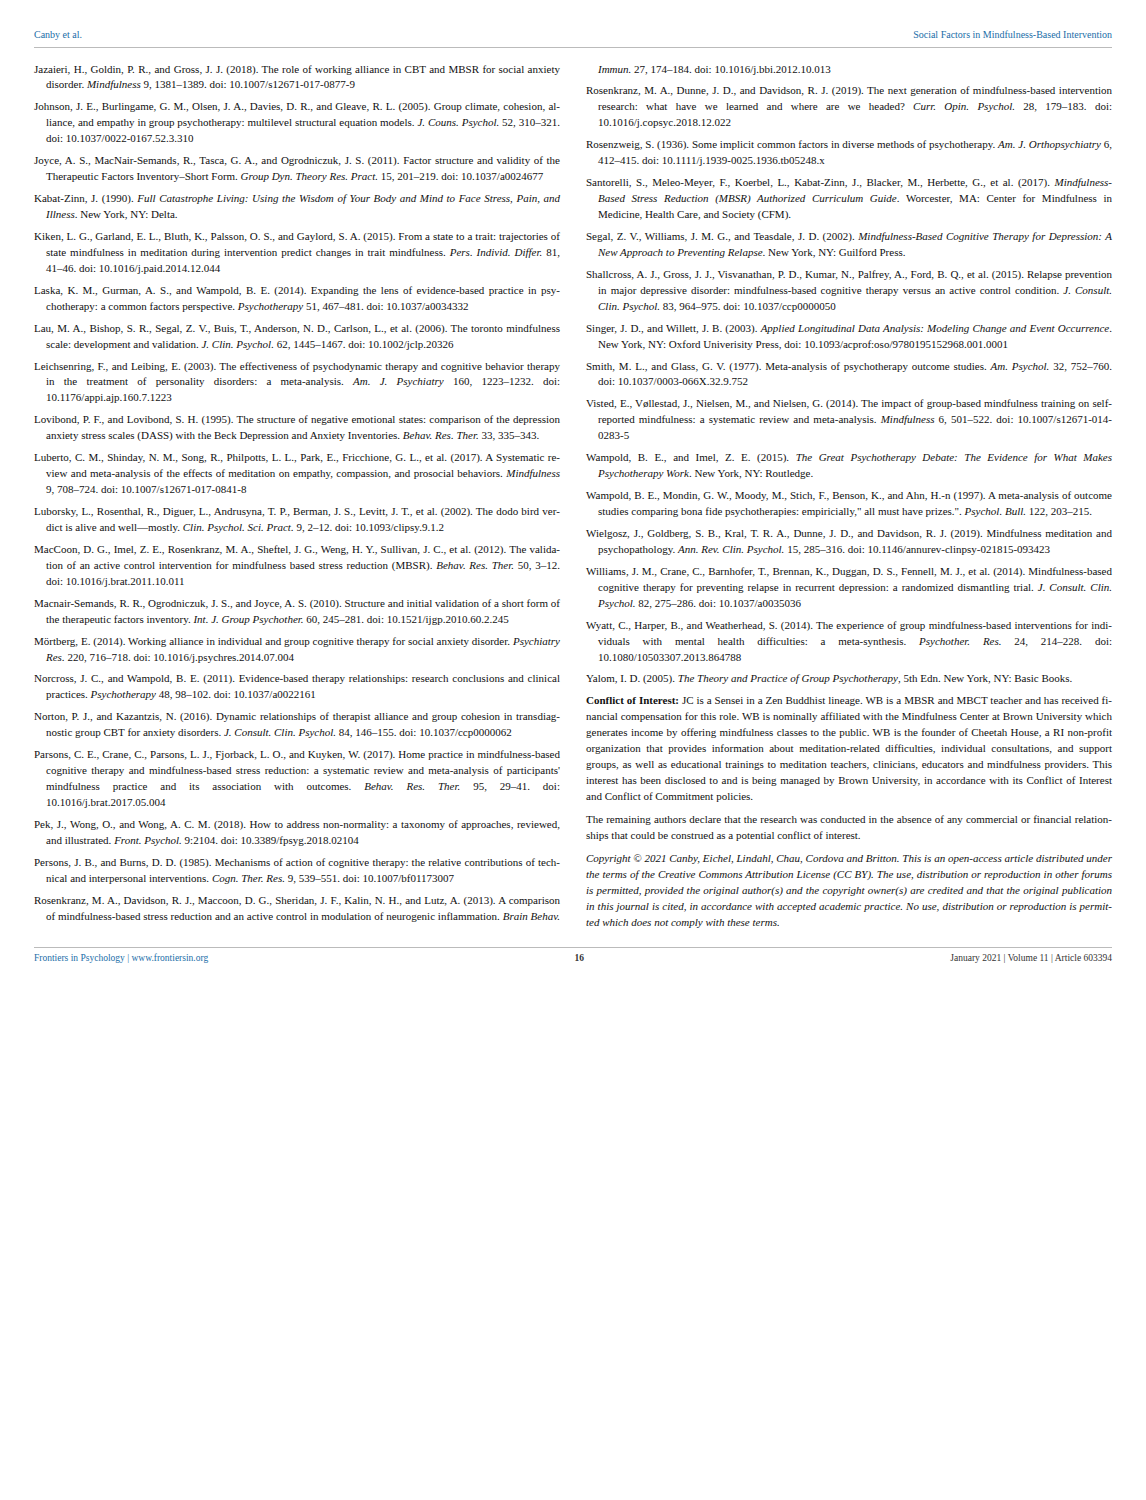Canby et al.
Social Factors in Mindfulness-Based Intervention
Jazaieri, H., Goldin, P. R., and Gross, J. J. (2018). The role of working alliance in CBT and MBSR for social anxiety disorder. Mindfulness 9, 1381–1389. doi: 10.1007/s12671-017-0877-9
Johnson, J. E., Burlingame, G. M., Olsen, J. A., Davies, D. R., and Gleave, R. L. (2005). Group climate, cohesion, alliance, and empathy in group psychotherapy: multilevel structural equation models. J. Couns. Psychol. 52, 310–321. doi: 10.1037/0022-0167.52.3.310
Joyce, A. S., MacNair-Semands, R., Tasca, G. A., and Ogrodniczuk, J. S. (2011). Factor structure and validity of the Therapeutic Factors Inventory–Short Form. Group Dyn. Theory Res. Pract. 15, 201–219. doi: 10.1037/a0024677
Kabat-Zinn, J. (1990). Full Catastrophe Living: Using the Wisdom of Your Body and Mind to Face Stress, Pain, and Illness. New York, NY: Delta.
Kiken, L. G., Garland, E. L., Bluth, K., Palsson, O. S., and Gaylord, S. A. (2015). From a state to a trait: trajectories of state mindfulness in meditation during intervention predict changes in trait mindfulness. Pers. Individ. Differ. 81, 41–46. doi: 10.1016/j.paid.2014.12.044
Laska, K. M., Gurman, A. S., and Wampold, B. E. (2014). Expanding the lens of evidence-based practice in psychotherapy: a common factors perspective. Psychotherapy 51, 467–481. doi: 10.1037/a0034332
Lau, M. A., Bishop, S. R., Segal, Z. V., Buis, T., Anderson, N. D., Carlson, L., et al. (2006). The toronto mindfulness scale: development and validation. J. Clin. Psychol. 62, 1445–1467. doi: 10.1002/jclp.20326
Leichsenring, F., and Leibing, E. (2003). The effectiveness of psychodynamic therapy and cognitive behavior therapy in the treatment of personality disorders: a meta-analysis. Am. J. Psychiatry 160, 1223–1232. doi: 10.1176/appi.ajp.160.7.1223
Lovibond, P. F., and Lovibond, S. H. (1995). The structure of negative emotional states: comparison of the depression anxiety stress scales (DASS) with the Beck Depression and Anxiety Inventories. Behav. Res. Ther. 33, 335–343.
Luberto, C. M., Shinday, N. M., Song, R., Philpotts, L. L., Park, E., Fricchione, G. L., et al. (2017). A Systematic review and meta-analysis of the effects of meditation on empathy, compassion, and prosocial behaviors. Mindfulness 9, 708–724. doi: 10.1007/s12671-017-0841-8
Luborsky, L., Rosenthal, R., Diguer, L., Andrusyna, T. P., Berman, J. S., Levitt, J. T., et al. (2002). The dodo bird verdict is alive and well—mostly. Clin. Psychol. Sci. Pract. 9, 2–12. doi: 10.1093/clipsy.9.1.2
MacCoon, D. G., Imel, Z. E., Rosenkranz, M. A., Sheftel, J. G., Weng, H. Y., Sullivan, J. C., et al. (2012). The validation of an active control intervention for mindfulness based stress reduction (MBSR). Behav. Res. Ther. 50, 3–12. doi: 10.1016/j.brat.2011.10.011
Macnair-Semands, R. R., Ogrodniczuk, J. S., and Joyce, A. S. (2010). Structure and initial validation of a short form of the therapeutic factors inventory. Int. J. Group Psychother. 60, 245–281. doi: 10.1521/ijgp.2010.60.2.245
Mörtberg, E. (2014). Working alliance in individual and group cognitive therapy for social anxiety disorder. Psychiatry Res. 220, 716–718. doi: 10.1016/j.psychres.2014.07.004
Norcross, J. C., and Wampold, B. E. (2011). Evidence-based therapy relationships: research conclusions and clinical practices. Psychotherapy 48, 98–102. doi: 10.1037/a0022161
Norton, P. J., and Kazantzis, N. (2016). Dynamic relationships of therapist alliance and group cohesion in transdiagnostic group CBT for anxiety disorders. J. Consult. Clin. Psychol. 84, 146–155. doi: 10.1037/ccp0000062
Parsons, C. E., Crane, C., Parsons, L. J., Fjorback, L. O., and Kuyken, W. (2017). Home practice in mindfulness-based cognitive therapy and mindfulness-based stress reduction: a systematic review and meta-analysis of participants' mindfulness practice and its association with outcomes. Behav. Res. Ther. 95, 29–41. doi: 10.1016/j.brat.2017.05.004
Pek, J., Wong, O., and Wong, A. C. M. (2018). How to address non-normality: a taxonomy of approaches, reviewed, and illustrated. Front. Psychol. 9:2104. doi: 10.3389/fpsyg.2018.02104
Persons, J. B., and Burns, D. D. (1985). Mechanisms of action of cognitive therapy: the relative contributions of technical and interpersonal interventions. Cogn. Ther. Res. 9, 539–551. doi: 10.1007/bf01173007
Rosenkranz, M. A., Davidson, R. J., Maccoon, D. G., Sheridan, J. F., Kalin, N. H., and Lutz, A. (2013). A comparison of mindfulness-based stress reduction and an active control in modulation of neurogenic inflammation. Brain Behav. Immun. 27, 174–184. doi: 10.1016/j.bbi.2012.10.013
Rosenkranz, M. A., Dunne, J. D., and Davidson, R. J. (2019). The next generation of mindfulness-based intervention research: what have we learned and where are we headed? Curr. Opin. Psychol. 28, 179–183. doi: 10.1016/j.copsyc.2018.12.022
Rosenzweig, S. (1936). Some implicit common factors in diverse methods of psychotherapy. Am. J. Orthopsychiatry 6, 412–415. doi: 10.1111/j.1939-0025.1936.tb05248.x
Santorelli, S., Meleo-Meyer, F., Koerbel, L., Kabat-Zinn, J., Blacker, M., Herbette, G., et al. (2017). Mindfulness-Based Stress Reduction (MBSR) Authorized Curriculum Guide. Worcester, MA: Center for Mindfulness in Medicine, Health Care, and Society (CFM).
Segal, Z. V., Williams, J. M. G., and Teasdale, J. D. (2002). Mindfulness-Based Cognitive Therapy for Depression: A New Approach to Preventing Relapse. New York, NY: Guilford Press.
Shallcross, A. J., Gross, J. J., Visvanathan, P. D., Kumar, N., Palfrey, A., Ford, B. Q., et al. (2015). Relapse prevention in major depressive disorder: mindfulness-based cognitive therapy versus an active control condition. J. Consult. Clin. Psychol. 83, 964–975. doi: 10.1037/ccp0000050
Singer, J. D., and Willett, J. B. (2003). Applied Longitudinal Data Analysis: Modeling Change and Event Occurrence. New York, NY: Oxford Univerisity Press, doi: 10.1093/acprof:oso/9780195152968.001.0001
Smith, M. L., and Glass, G. V. (1977). Meta-analysis of psychotherapy outcome studies. Am. Psychol. 32, 752–760. doi: 10.1037/0003-066X.32.9.752
Visted, E., Vøllestad, J., Nielsen, M., and Nielsen, G. (2014). The impact of group-based mindfulness training on self-reported mindfulness: a systematic review and meta-analysis. Mindfulness 6, 501–522. doi: 10.1007/s12671-014-0283-5
Wampold, B. E., and Imel, Z. E. (2015). The Great Psychotherapy Debate: The Evidence for What Makes Psychotherapy Work. New York, NY: Routledge.
Wampold, B. E., Mondin, G. W., Moody, M., Stich, F., Benson, K., and Ahn, H.-n (1997). A meta-analysis of outcome studies comparing bona fide psychotherapies: empiricially," all must have prizes.". Psychol. Bull. 122, 203–215.
Wielgosz, J., Goldberg, S. B., Kral, T. R. A., Dunne, J. D., and Davidson, R. J. (2019). Mindfulness meditation and psychopathology. Ann. Rev. Clin. Psychol. 15, 285–316. doi: 10.1146/annurev-clinpsy-021815-093423
Williams, J. M., Crane, C., Barnhofer, T., Brennan, K., Duggan, D. S., Fennell, M. J., et al. (2014). Mindfulness-based cognitive therapy for preventing relapse in recurrent depression: a randomized dismantling trial. J. Consult. Clin. Psychol. 82, 275–286. doi: 10.1037/a0035036
Wyatt, C., Harper, B., and Weatherhead, S. (2014). The experience of group mindfulness-based interventions for individuals with mental health difficulties: a meta-synthesis. Psychother. Res. 24, 214–228. doi: 10.1080/10503307.2013.864788
Yalom, I. D. (2005). The Theory and Practice of Group Psychotherapy, 5th Edn. New York, NY: Basic Books.
Conflict of Interest: JC is a Sensei in a Zen Buddhist lineage. WB is a MBSR and MBCT teacher and has received financial compensation for this role. WB is nominally affiliated with the Mindfulness Center at Brown University which generates income by offering mindfulness classes to the public. WB is the founder of Cheetah House, a RI non-profit organization that provides information about meditation-related difficulties, individual consultations, and support groups, as well as educational trainings to meditation teachers, clinicians, educators and mindfulness providers. This interest has been disclosed to and is being managed by Brown University, in accordance with its Conflict of Interest and Conflict of Commitment policies.
The remaining authors declare that the research was conducted in the absence of any commercial or financial relationships that could be construed as a potential conflict of interest.
Copyright © 2021 Canby, Eichel, Lindahl, Chau, Cordova and Britton. This is an open-access article distributed under the terms of the Creative Commons Attribution License (CC BY). The use, distribution or reproduction in other forums is permitted, provided the original author(s) and the copyright owner(s) are credited and that the original publication in this journal is cited, in accordance with accepted academic practice. No use, distribution or reproduction is permitted which does not comply with these terms.
Frontiers in Psychology | www.frontiersin.org
16
January 2021 | Volume 11 | Article 603394